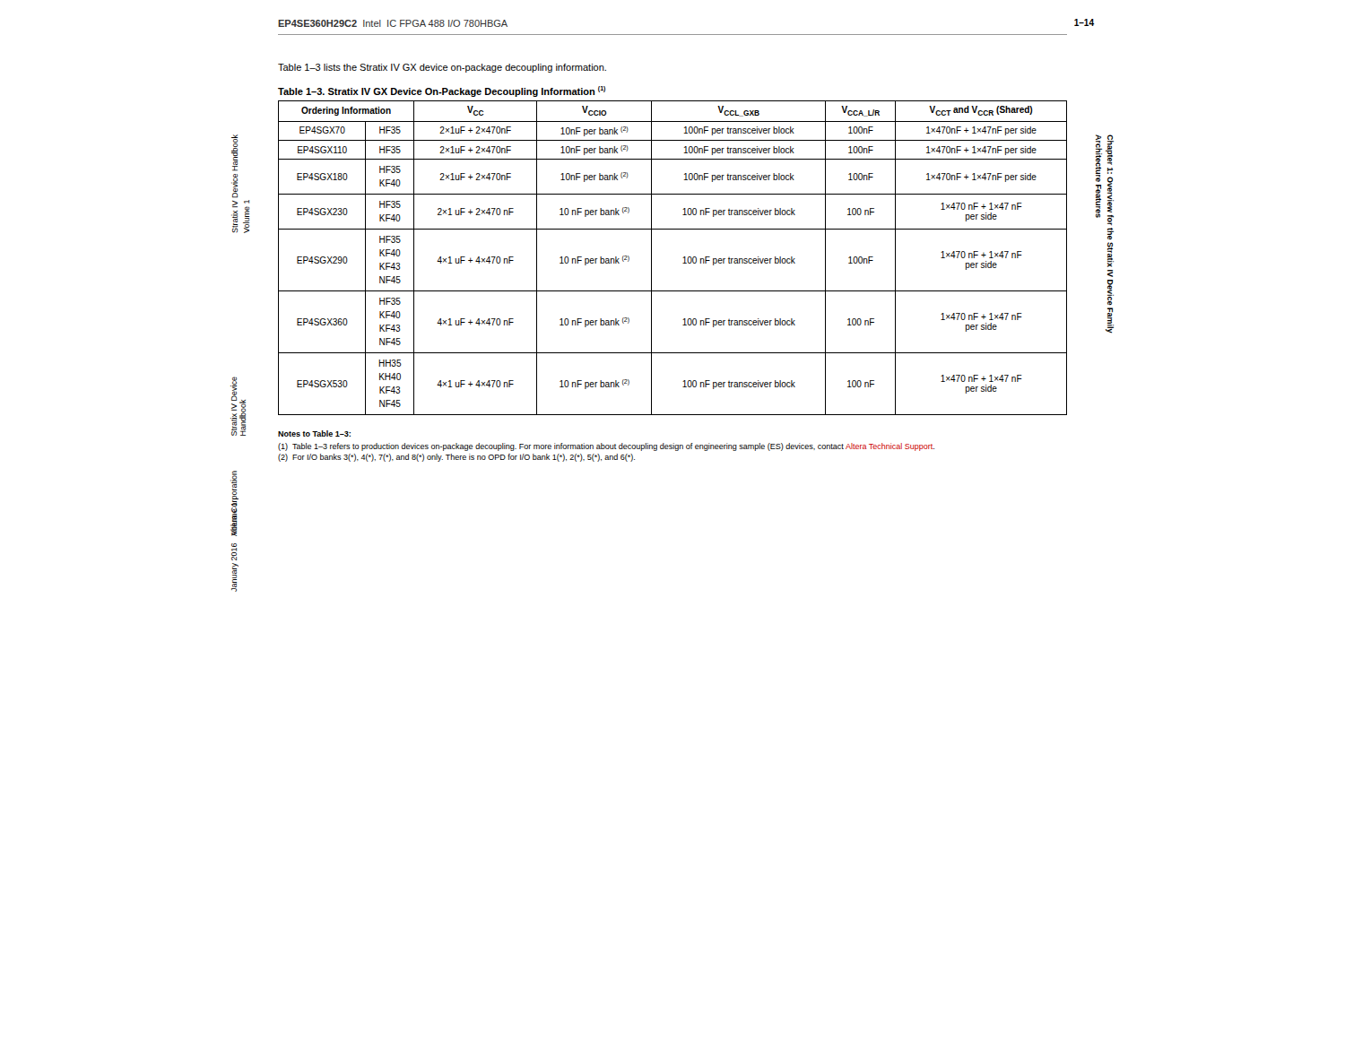EP4SE360H29C2 Intel IC FPGA 488 I/O 780HBGA
1–14
Stratix IV Device Handbook
Volume 1
Stratix IV Device
Handbook
Volume 1
Chapter 1: Overview for the Stratix IV Device Family
Architecture Features
Table 1–3 lists the Stratix IV GX device on-package decoupling information.
Table 1–3. Stratix IV GX Device On-Package Decoupling Information (1)
| Ordering Information | V CC | V CCIO | V CCL_GXB | V CCA_L/R | V CCT and V CCR (Shared) |
| --- | --- | --- | --- | --- | --- |
| EP4SGX70 | HF35 | 2×1uF + 2×470nF | 10nF per bank (2) | 100nF per transceiver block | 100nF | 1×470nF + 1×47nF per side |
| EP4SGX110 | HF35 | 2×1uF + 2×470nF | 10nF per bank (2) | 100nF per transceiver block | 100nF | 1×470nF + 1×47nF per side |
| EP4SGX180 | HF35 KF40 | 2×1uF + 2×470nF | 10nF per bank (2) | 100nF per transceiver block | 100nF | 1×470nF + 1×47nF per side |
| EP4SGX230 | HF35 KF40 | 2×1 uF + 2×470 nF | 10 nF per bank (2) | 100 nF per transceiver block | 100 nF | 1×470 nF + 1×47 nF per side |
| EP4SGX290 | HF35 KF40 KF43 NF45 | 4×1 uF + 4×470 nF | 10 nF per bank (2) | 100 nF per transceiver block | 100nF | 1×470 nF + 1×47 nF per side |
| EP4SGX360 | HF35 KF40 KF43 NF45 | 4×1 uF + 4×470 nF | 10 nF per bank (2) | 100 nF per transceiver block | 100 nF | 1×470 nF + 1×47 nF per side |
| EP4SGX530 | HH35 KH40 KF43 NF45 | 4×1 uF + 4×470 nF | 10 nF per bank (2) | 100 nF per transceiver block | 100 nF | 1×470 nF + 1×47 nF per side |
Notes to Table 1–3:
(1) Table 1–3 refers to production devices on-package decoupling. For more information about decoupling design of engineering sample (ES) devices, contact Altera Technical Support.
(2) For I/O banks 3(*), 4(*), 7(*), and 8(*) only. There is no OPD for I/O bank 1(*), 2(*), 5(*), and 6(*).
January 2016 Altera Corporation